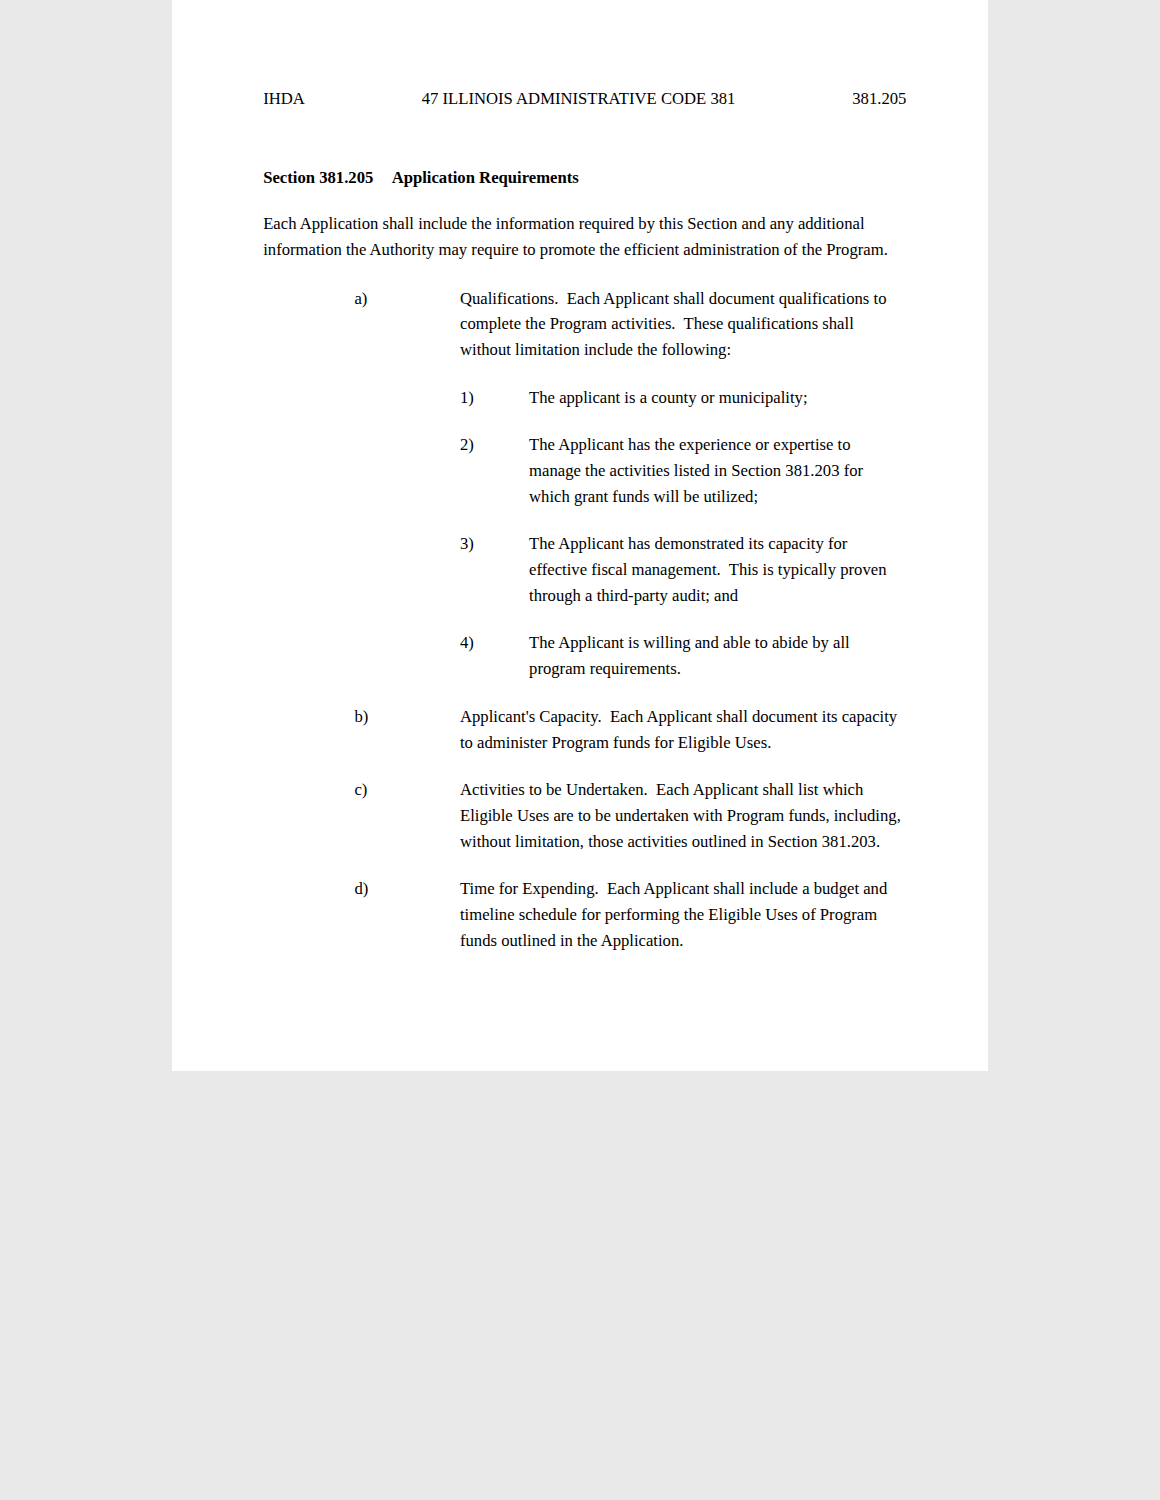IHDA 47 Illinois Administrative Code 381 381.205
Section 381.205 Application Requirements
Each Application shall include the information required by this Section and any additional information the Authority may require to promote the efficient administration of the Program.
a) Qualifications. Each Applicant shall document qualifications to complete the Program activities. These qualifications shall without limitation include the following:
1) The applicant is a county or municipality;
2) The Applicant has the experience or expertise to manage the activities listed in Section 381.203 for which grant funds will be utilized;
3) The Applicant has demonstrated its capacity for effective fiscal management. This is typically proven through a third-party audit; and
4) The Applicant is willing and able to abide by all program requirements.
b) Applicant's Capacity. Each Applicant shall document its capacity to administer Program funds for Eligible Uses.
c) Activities to be Undertaken. Each Applicant shall list which Eligible Uses are to be undertaken with Program funds, including, without limitation, those activities outlined in Section 381.203.
d) Time for Expending. Each Applicant shall include a budget and timeline schedule for performing the Eligible Uses of Program funds outlined in the Application.